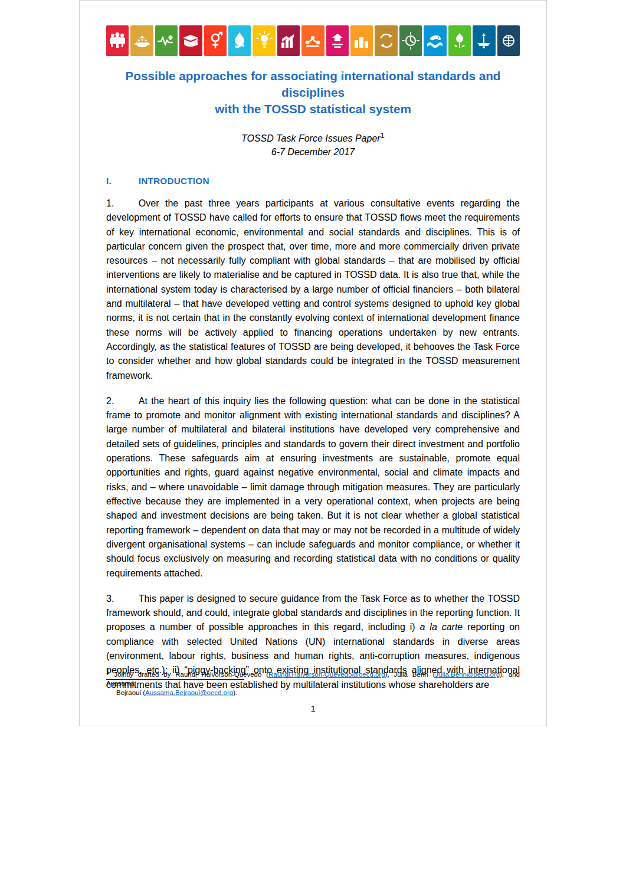Possible approaches for associating international standards and disciplines
with the TOSSD statistical system
TOSSD Task Force Issues Paper1
6-7 December 2017
I. INTRODUCTION
1. Over the past three years participants at various consultative events regarding the development of TOSSD have called for efforts to ensure that TOSSD flows meet the requirements of key international economic, environmental and social standards and disciplines. This is of particular concern given the prospect that, over time, more and more commercially driven private resources – not necessarily fully compliant with global standards – that are mobilised by official interventions are likely to materialise and be captured in TOSSD data. It is also true that, while the international system today is characterised by a large number of official financiers – both bilateral and multilateral – that have developed vetting and control systems designed to uphold key global norms, it is not certain that in the constantly evolving context of international development finance these norms will be actively applied to financing operations undertaken by new entrants. Accordingly, as the statistical features of TOSSD are being developed, it behooves the Task Force to consider whether and how global standards could be integrated in the TOSSD measurement framework.
2. At the heart of this inquiry lies the following question: what can be done in the statistical frame to promote and monitor alignment with existing international standards and disciplines? A large number of multilateral and bilateral institutions have developed very comprehensive and detailed sets of guidelines, principles and standards to govern their direct investment and portfolio operations. These safeguards aim at ensuring investments are sustainable, promote equal opportunities and rights, guard against negative environmental, social and climate impacts and risks, and – where unavoidable – limit damage through mitigation measures. They are particularly effective because they are implemented in a very operational context, when projects are being shaped and investment decisions are being taken. But it is not clear whether a global statistical reporting framework – dependent on data that may or may not be recorded in a multitude of widely divergent organisational systems – can include safeguards and monitor compliance, or whether it should focus exclusively on measuring and recording statistical data with no conditions or quality requirements attached.
3. This paper is designed to secure guidance from the Task Force as to whether the TOSSD framework should, and could, integrate global standards and disciplines in the reporting function. It proposes a number of possible approaches in this regard, including i) a la carte reporting on compliance with selected United Nations (UN) international standards in diverse areas (environment, labour rights, business and human rights, anti-corruption measures, indigenous peoples, etc.); ii) “piggy-backing” onto existing institutional standards aligned with international commitments that have been established by multilateral institutions whose shareholders are
1 Jointly drafted by Raundi Halvorson-Quevedo (Raundi.Halvorson-Quevedo@oecd.org), Julia Benn (Julia.Benn@oecd.org), and Aussama Bejraoui (Aussama.Bejraoui@oecd.org).
1